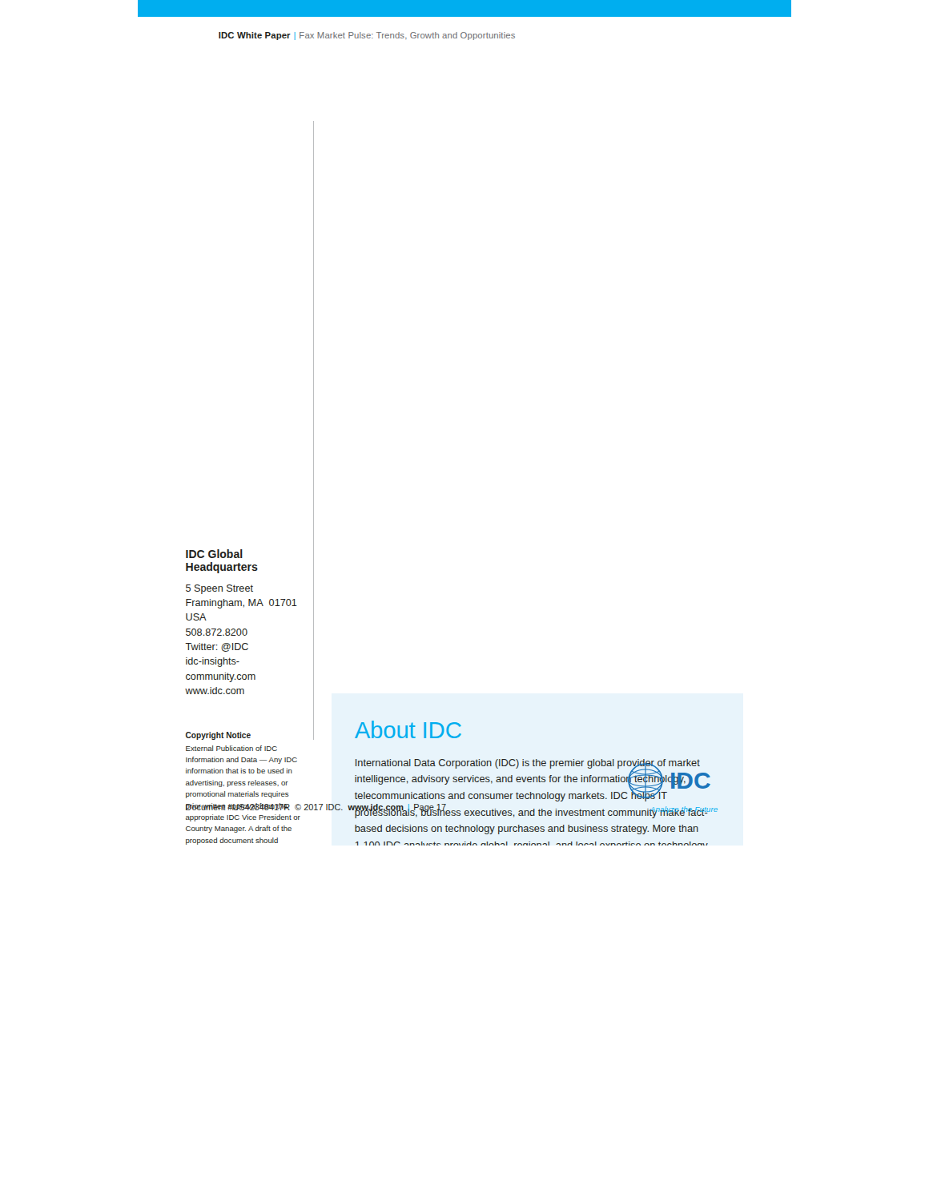IDC White Paper|Fax Market Pulse: Trends, Growth and Opportunities
IDC Global Headquarters
5 Speen Street
Framingham, MA 01701
USA
508.872.8200
Twitter: @IDC
idc-insights-community.com
www.idc.com
Copyright Notice
External Publication of IDC Information and Data — Any IDC information that is to be used in advertising, press releases, or promotional materials requires prior written approval from the appropriate IDC Vice President or Country Manager. A draft of the proposed document should accompany any such request. IDC reserves the right to deny approval of external usage for any reason.
Copyright 2017 IDC. Reproduction without written permission is completely forbidden.
About IDC
International Data Corporation (IDC) is the premier global provider of market intelligence, advisory services, and events for the information technology, telecommunications and consumer technology markets. IDC helps IT professionals, business executives, and the investment community make fact-based decisions on technology purchases and business strategy. More than 1,100 IDC analysts provide global, regional, and local expertise on technology and industry opportunities and trends in over 110 countries worldwide. For 50 years, IDC has provided strategic insights to help our clients achieve their key business objectives. IDC is a subsidiary of IDG, the world's leading technology media, research, and events company.
Document #US42348417R © 2017 IDC. www.idc.com|Page 17
IDC
Analyze the Future